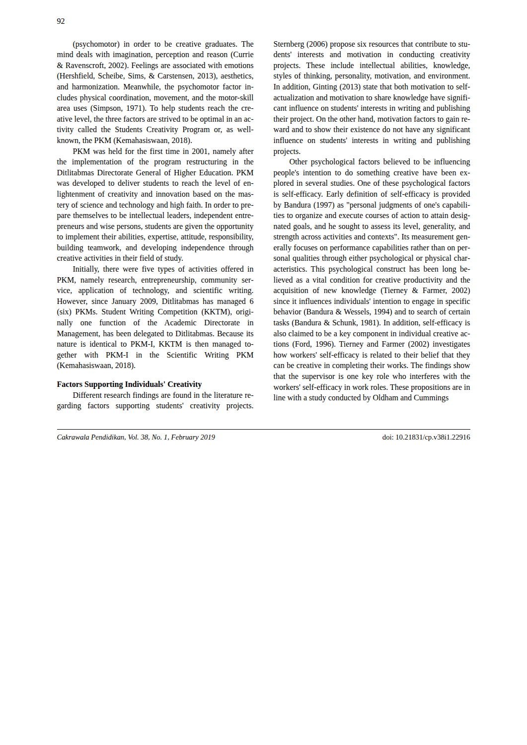92
(psychomotor) in order to be creative graduates. The mind deals with imagination, perception and reason (Currie & Ravenscroft, 2002). Feelings are associated with emotions (Hershfield, Scheibe, Sims, & Carstensen, 2013), aesthetics, and harmonization. Meanwhile, the psychomotor factor includes physical coordination, movement, and the motor-skill area uses (Simpson, 1971). To help students reach the creative level, the three factors are strived to be optimal in an activity called the Students Creativity Program or, as well-known, the PKM (Kemahasiswaan, 2018).
PKM was held for the first time in 2001, namely after the implementation of the program restructuring in the Ditlitabmas Directorate General of Higher Education. PKM was developed to deliver students to reach the level of enlightenment of creativity and innovation based on the mastery of science and technology and high faith. In order to prepare themselves to be intellectual leaders, independent entrepreneurs and wise persons, students are given the opportunity to implement their abilities, expertise, attitude, responsibility, building teamwork, and developing independence through creative activities in their field of study.
Initially, there were five types of activities offered in PKM, namely research, entrepreneurship, community service, application of technology, and scientific writing. However, since January 2009, Ditlitabmas has managed 6 (six) PKMs. Student Writing Competition (KKTM), originally one function of the Academic Directorate in Management, has been delegated to Ditlitabmas. Because its nature is identical to PKM-I, KKTM is then managed together with PKM-I in the Scientific Writing PKM (Kemahasiswaan, 2018).
Factors Supporting Individuals' Creativity
Different research findings are found in the literature regarding factors supporting students' creativity projects. Sternberg (2006) propose six resources that contribute to students' interests and motivation in conducting creativity projects. These include intellectual abilities, knowledge, styles of thinking, personality, motivation, and environment. In addition, Ginting (2013) state that both motivation to self-actualization and motivation to share knowledge have significant influence on students' interests in writing and publishing their project. On the other hand, motivation factors to gain reward and to show their existence do not have any significant influence on students' interests in writing and publishing projects.
Other psychological factors believed to be influencing people's intention to do something creative have been explored in several studies. One of these psychological factors is self-efficacy. Early definition of self-efficacy is provided by Bandura (1997) as "personal judgments of one's capabilities to organize and execute courses of action to attain designated goals, and he sought to assess its level, generality, and strength across activities and contexts". Its measurement generally focuses on performance capabilities rather than on personal qualities through either psychological or physical characteristics. This psychological construct has been long believed as a vital condition for creative productivity and the acquisition of new knowledge (Tierney & Farmer, 2002) since it influences individuals' intention to engage in specific behavior (Bandura & Wessels, 1994) and to search of certain tasks (Bandura & Schunk, 1981). In addition, self-efficacy is also claimed to be a key component in individual creative actions (Ford, 1996). Tierney and Farmer (2002) investigates how workers' self-efficacy is related to their belief that they can be creative in completing their works. The findings show that the supervisor is one key role who interferes with the workers' self-efficacy in work roles. These propositions are in line with a study conducted by Oldham and Cummings
Cakrawala Pendidikan, Vol. 38, No. 1, February 2019 doi: 10.21831/cp.v38i1.22916